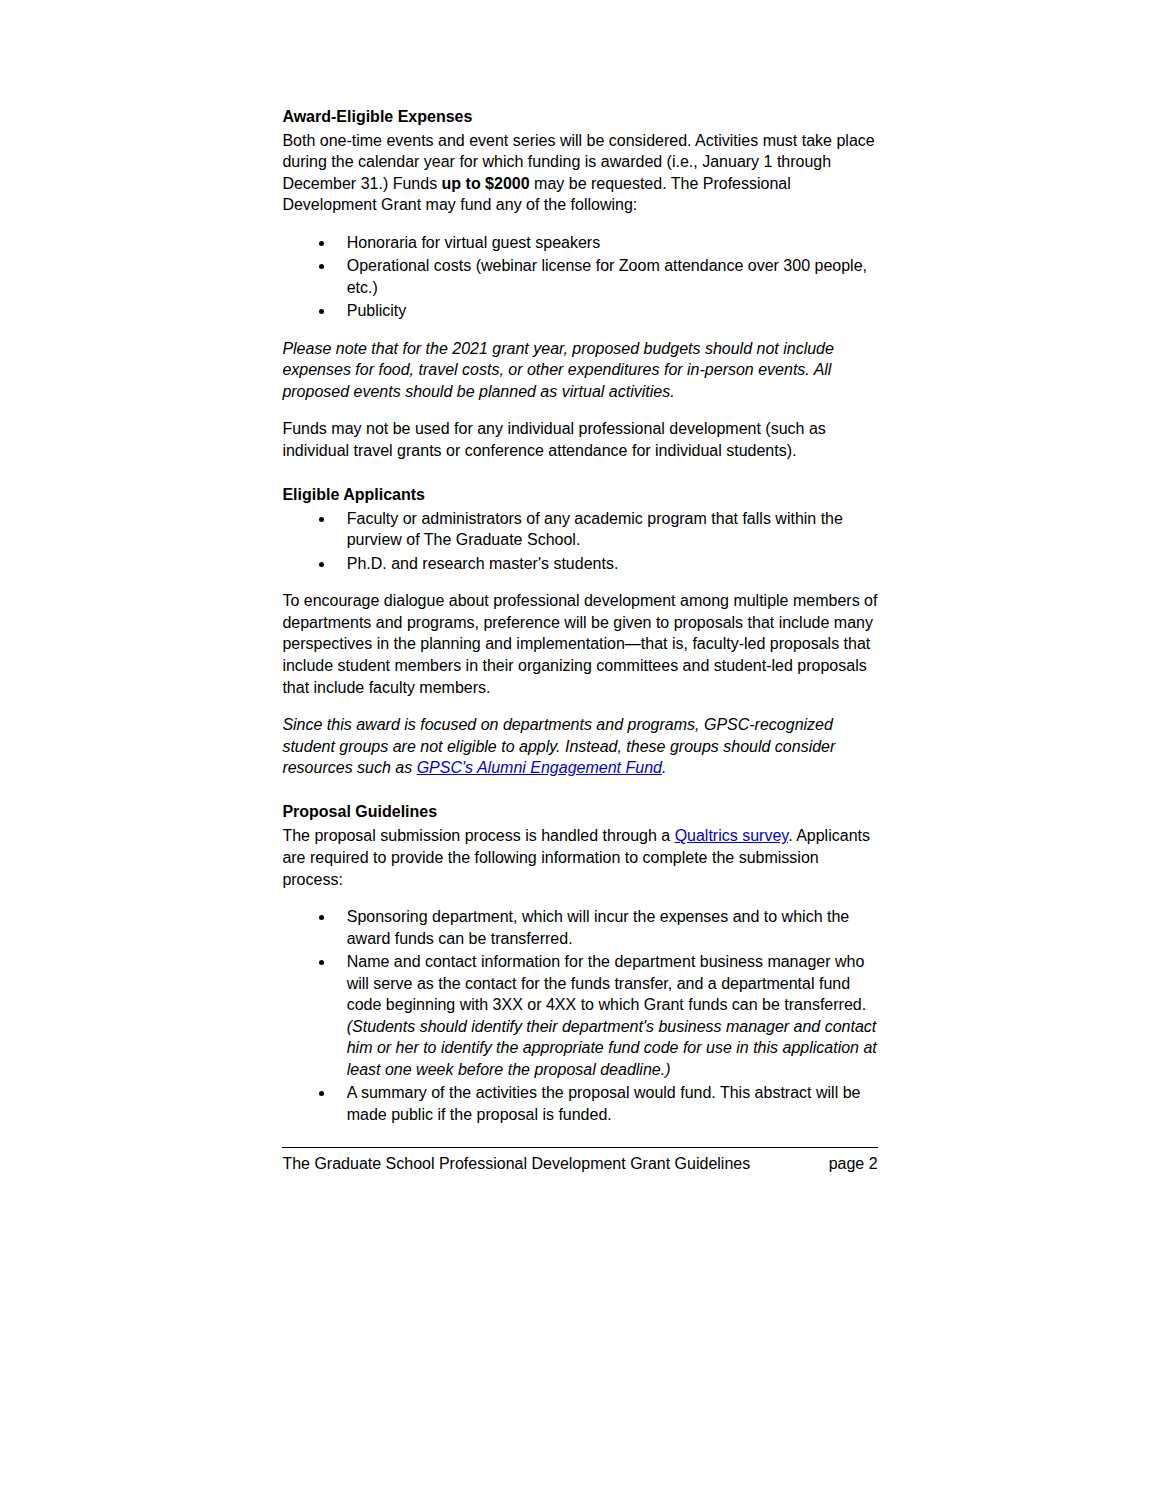Award-Eligible Expenses
Both one-time events and event series will be considered. Activities must take place during the calendar year for which funding is awarded (i.e., January 1 through December 31.) Funds up to $2000 may be requested. The Professional Development Grant may fund any of the following:
Honoraria for virtual guest speakers
Operational costs (webinar license for Zoom attendance over 300 people, etc.)
Publicity
Please note that for the 2021 grant year, proposed budgets should not include expenses for food, travel costs, or other expenditures for in-person events. All proposed events should be planned as virtual activities.
Funds may not be used for any individual professional development (such as individual travel grants or conference attendance for individual students).
Eligible Applicants
Faculty or administrators of any academic program that falls within the purview of The Graduate School.
Ph.D. and research master's students.
To encourage dialogue about professional development among multiple members of departments and programs, preference will be given to proposals that include many perspectives in the planning and implementation—that is, faculty-led proposals that include student members in their organizing committees and student-led proposals that include faculty members.
Since this award is focused on departments and programs, GPSC-recognized student groups are not eligible to apply. Instead, these groups should consider resources such as GPSC's Alumni Engagement Fund.
Proposal Guidelines
The proposal submission process is handled through a Qualtrics survey. Applicants are required to provide the following information to complete the submission process:
Sponsoring department, which will incur the expenses and to which the award funds can be transferred.
Name and contact information for the department business manager who will serve as the contact for the funds transfer, and a departmental fund code beginning with 3XX or 4XX to which Grant funds can be transferred. (Students should identify their department's business manager and contact him or her to identify the appropriate fund code for use in this application at least one week before the proposal deadline.)
A summary of the activities the proposal would fund. This abstract will be made public if the proposal is funded.
The Graduate School Professional Development Grant Guidelines page 2